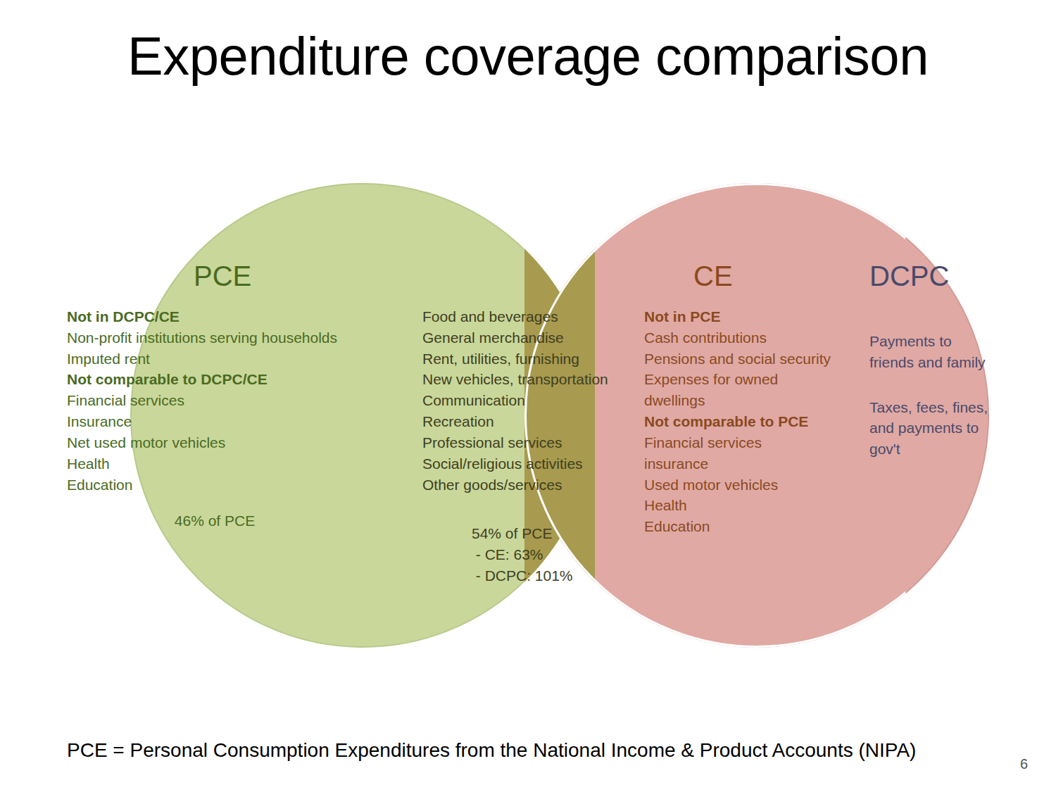Expenditure coverage comparison
PCE CE DCPC
Not in DCPC/CE
Non-profit institutions serving households
Imputed rent
Not comparable to DCPC/CE
Financial services
Insurance
Net used motor vehicles
Health
Education 46% of PCE
Food and beverages
General merchandise
Rent, utilities, furnishing
New vehicles, transportation
Communication
Recreation
Professional services
Social/religious activities
Other goods/services 54% of PCE
- CE: 63%
- DCPC: 101%
Not in PCE
Cash contributions
Pensions and social security
Expenses for owned dwellings
Not comparable to PCE
Financial services
insurance
Used motor vehicles
Health
Education
Payments to friends and family
Taxes, fees, fines, and payments to gov't
PCE = Personal Consumption Expenditures from the National Income & Product Accounts (NIPA)
6